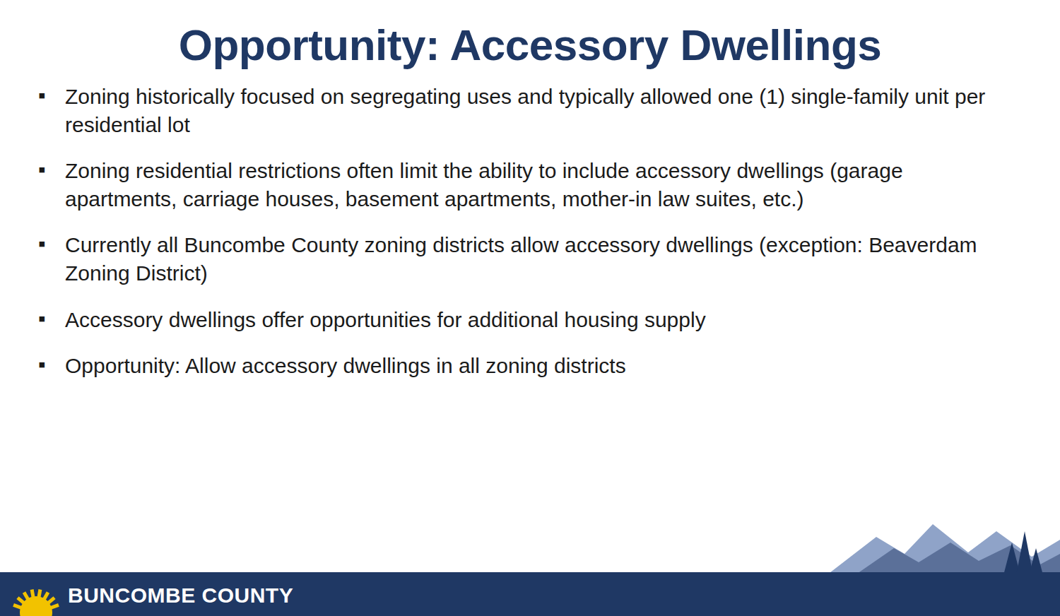Opportunity: Accessory Dwellings
Zoning historically focused on segregating uses and typically allowed one (1) single-family unit per residential lot
Zoning residential restrictions often limit the ability to include accessory dwellings (garage apartments, carriage houses, basement apartments, mother-in law suites, etc.)
Currently all Buncombe County zoning districts allow accessory dwellings (exception: Beaverdam Zoning District)
Accessory dwellings offer opportunities for additional housing supply
Opportunity: Allow accessory dwellings in all zoning districts
Buncombe County